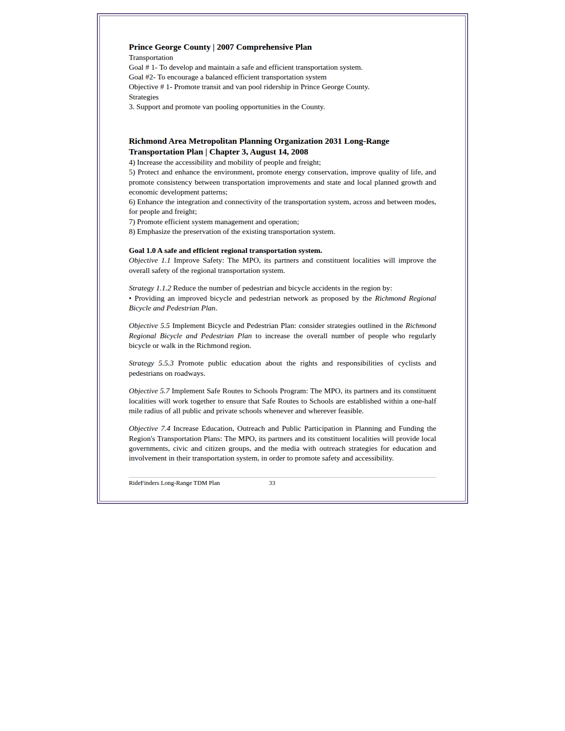Prince George County | 2007 Comprehensive Plan
Transportation
Goal # 1- To develop and maintain a safe and efficient transportation system.
Goal #2- To encourage a balanced efficient transportation system
Objective # 1- Promote transit and van pool ridership in Prince George County.
Strategies
3. Support and promote van pooling opportunities in the County.
Richmond Area Metropolitan Planning Organization 2031 Long-Range
Transportation Plan | Chapter 3, August 14, 2008
4) Increase the accessibility and mobility of people and freight;
5) Protect and enhance the environment, promote energy conservation, improve quality of life, and promote consistency between transportation improvements and state and local planned growth and economic development patterns;
6) Enhance the integration and connectivity of the transportation system, across and between modes, for people and freight;
7) Promote efficient system management and operation;
8) Emphasize the preservation of the existing transportation system.
Goal 1.0 A safe and efficient regional transportation system.
Objective 1.1 Improve Safety: The MPO, its partners and constituent localities will improve the overall safety of the regional transportation system.
Strategy 1.1.2 Reduce the number of pedestrian and bicycle accidents in the region by:
• Providing an improved bicycle and pedestrian network as proposed by the Richmond Regional Bicycle and Pedestrian Plan.
Objective 5.5 Implement Bicycle and Pedestrian Plan: consider strategies outlined in the Richmond Regional Bicycle and Pedestrian Plan to increase the overall number of people who regularly bicycle or walk in the Richmond region.
Strategy 5.5.3 Promote public education about the rights and responsibilities of cyclists and pedestrians on roadways.
Objective 5.7 Implement Safe Routes to Schools Program: The MPO, its partners and its constituent localities will work together to ensure that Safe Routes to Schools are established within a one-half mile radius of all public and private schools whenever and wherever feasible.
Objective 7.4 Increase Education, Outreach and Public Participation in Planning and Funding the Region's Transportation Plans: The MPO, its partners and its constituent localities will provide local governments, civic and citizen groups, and the media with outreach strategies for education and involvement in their transportation system, in order to promote safety and accessibility.
RideFinders Long-Range TDM Plan 33